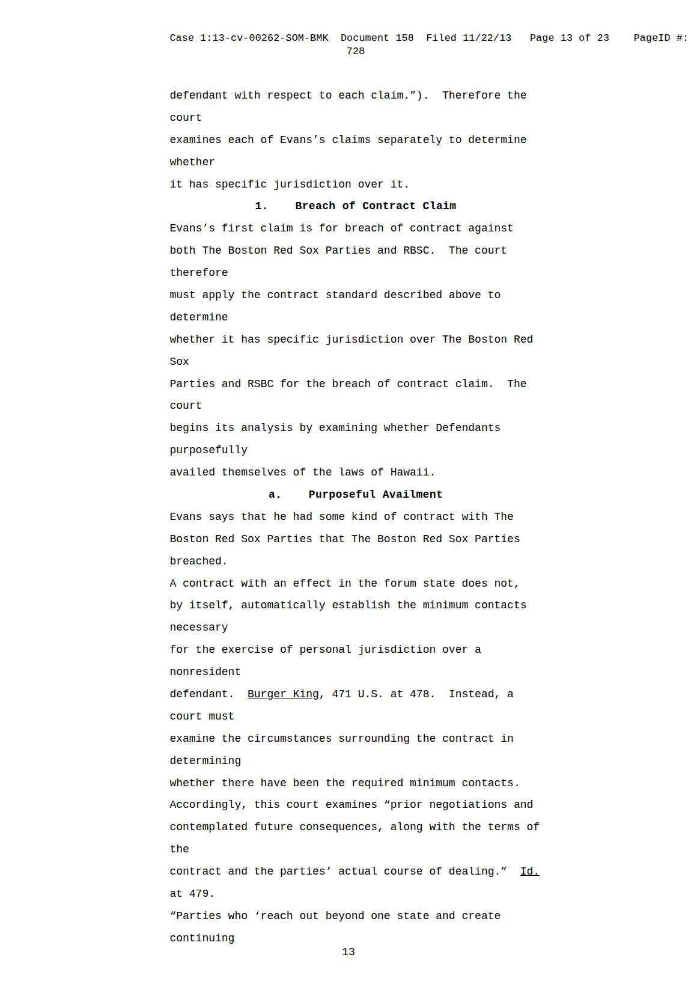Case 1:13-cv-00262-SOM-BMK Document 158 Filed 11/22/13 Page 13 of 23 PageID #: 728
defendant with respect to each claim.”). Therefore the court
examines each of Evans’s claims separately to determine whether
it has specific jurisdiction over it.
1. Breach of Contract Claim
Evans’s first claim is for breach of contract against
both The Boston Red Sox Parties and RBSC. The court therefore
must apply the contract standard described above to determine
whether it has specific jurisdiction over The Boston Red Sox
Parties and RSBC for the breach of contract claim. The court
begins its analysis by examining whether Defendants purposefully
availed themselves of the laws of Hawaii.
a. Purposeful Availment
Evans says that he had some kind of contract with The
Boston Red Sox Parties that The Boston Red Sox Parties breached.
A contract with an effect in the forum state does not,
by itself, automatically establish the minimum contacts necessary
for the exercise of personal jurisdiction over a nonresident
defendant. Burger King, 471 U.S. at 478. Instead, a court must
examine the circumstances surrounding the contract in determining
whether there have been the required minimum contacts.
Accordingly, this court examines “prior negotiations and
contemplated future consequences, along with the terms of the
contract and the parties’ actual course of dealing.” Id. at 479.
“Parties who ‘reach out beyond one state and create continuing
13